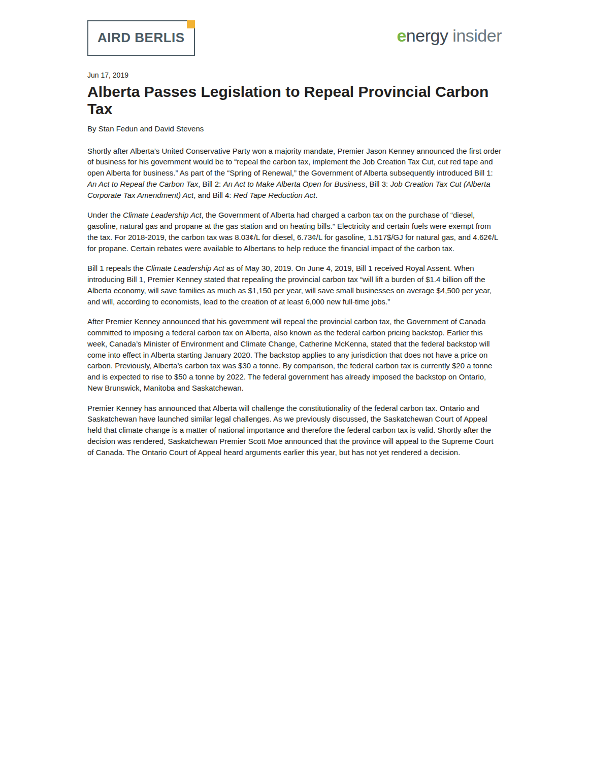AIRD BERLIS
energy insider
Jun 17, 2019
Alberta Passes Legislation to Repeal Provincial Carbon Tax
By Stan Fedun and David Stevens
Shortly after Alberta’s United Conservative Party won a majority mandate, Premier Jason Kenney announced the first order of business for his government would be to “repeal the carbon tax, implement the Job Creation Tax Cut, cut red tape and open Alberta for business.” As part of the “Spring of Renewal,” the Government of Alberta subsequently introduced Bill 1: An Act to Repeal the Carbon Tax, Bill 2: An Act to Make Alberta Open for Business, Bill 3: Job Creation Tax Cut (Alberta Corporate Tax Amendment) Act, and Bill 4: Red Tape Reduction Act.
Under the Climate Leadership Act, the Government of Alberta had charged a carbon tax on the purchase of “diesel, gasoline, natural gas and propane at the gas station and on heating bills.” Electricity and certain fuels were exempt from the tax. For 2018-2019, the carbon tax was 8.03¢/L for diesel, 6.73¢/L for gasoline, 1.517$/GJ for natural gas, and 4.62¢/L for propane. Certain rebates were available to Albertans to help reduce the financial impact of the carbon tax.
Bill 1 repeals the Climate Leadership Act as of May 30, 2019. On June 4, 2019, Bill 1 received Royal Assent. When introducing Bill 1, Premier Kenney stated that repealing the provincial carbon tax “will lift a burden of $1.4 billion off the Alberta economy, will save families as much as $1,150 per year, will save small businesses on average $4,500 per year, and will, according to economists, lead to the creation of at least 6,000 new full-time jobs.”
After Premier Kenney announced that his government will repeal the provincial carbon tax, the Government of Canada committed to imposing a federal carbon tax on Alberta, also known as the federal carbon pricing backstop. Earlier this week, Canada’s Minister of Environment and Climate Change, Catherine McKenna, stated that the federal backstop will come into effect in Alberta starting January 2020. The backstop applies to any jurisdiction that does not have a price on carbon. Previously, Alberta’s carbon tax was $30 a tonne. By comparison, the federal carbon tax is currently $20 a tonne and is expected to rise to $50 a tonne by 2022. The federal government has already imposed the backstop on Ontario, New Brunswick, Manitoba and Saskatchewan.
Premier Kenney has announced that Alberta will challenge the constitutionality of the federal carbon tax. Ontario and Saskatchewan have launched similar legal challenges. As we previously discussed, the Saskatchewan Court of Appeal held that climate change is a matter of national importance and therefore the federal carbon tax is valid. Shortly after the decision was rendered, Saskatchewan Premier Scott Moe announced that the province will appeal to the Supreme Court of Canada. The Ontario Court of Appeal heard arguments earlier this year, but has not yet rendered a decision.